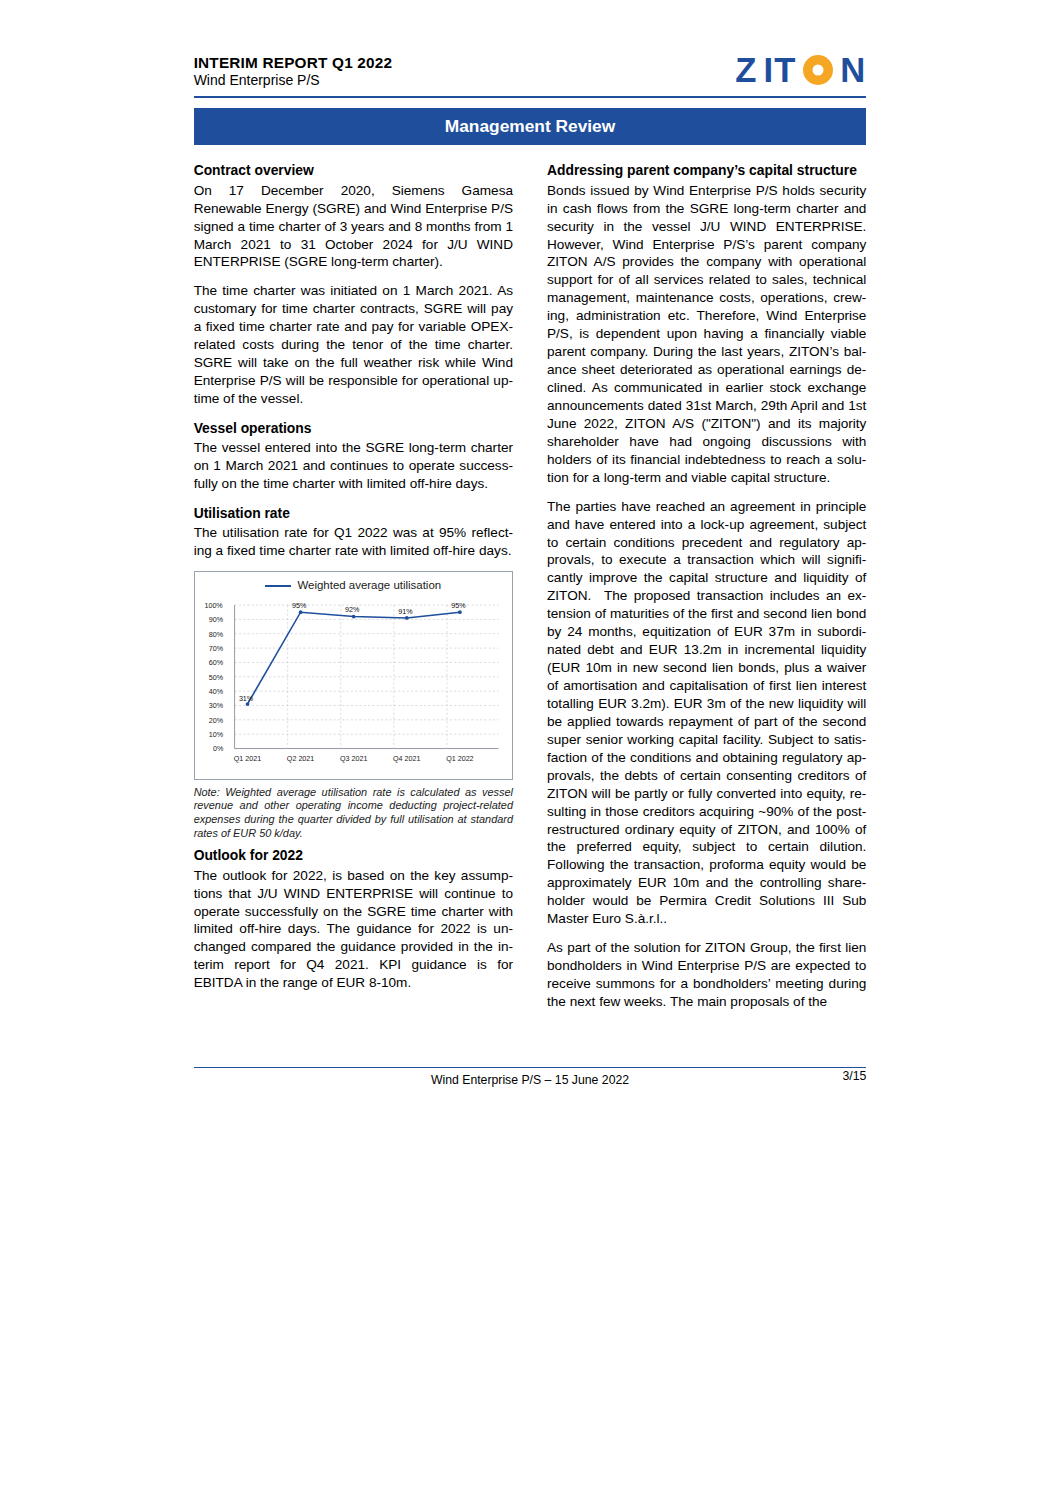INTERIM REPORT Q1 2022
Wind Enterprise P/S
ZIT N
Management Review
Contract overview
On 17 December 2020, Siemens Gamesa Renewable Energy (SGRE) and Wind Enterprise P/S signed a time charter of 3 years and 8 months from 1 March 2021 to 31 October 2024 for J/U WIND ENTERPRISE (SGRE long-term charter).
The time charter was initiated on 1 March 2021. As customary for time charter contracts, SGRE will pay a fixed time charter rate and pay for variable OPEX-related costs during the tenor of the time charter. SGRE will take on the full weather risk while Wind Enterprise P/S will be responsible for operational uptime of the vessel.
Vessel operations
The vessel entered into the SGRE long-term charter on 1 March 2021 and continues to operate successfully on the time charter with limited off-hire days.
Utilisation rate
The utilisation rate for Q1 2022 was at 95% reflecting a fixed time charter rate with limited off-hire days.
Weighted average utilisation
100% 90% 80% 70% 60% 50% 40% 30% 20% 10% 0% 31% 95% 92% 91% 95% Q1 2021 Q2 2021 Q3 2021 Q4 2021 Q1 2022
Note: Weighted average utilisation rate is calculated as vessel revenue and other operating income deducting project-related expenses during the quarter divided by full utilisation at standard rates of EUR 50 k/day.
Outlook for 2022
The outlook for 2022, is based on the key assumptions that J/U WIND ENTERPRISE will continue to operate successfully on the SGRE time charter with limited off-hire days. The guidance for 2022 is unchanged compared the guidance provided in the interim report for Q4 2021. KPI guidance is for EBITDA in the range of EUR 8-10m.
Addressing parent company’s capital structure
Bonds issued by Wind Enterprise P/S holds security in cash flows from the SGRE long-term charter and security in the vessel J/U WIND ENTERPRISE. However, Wind Enterprise P/S’s parent company ZITON A/S provides the company with operational support for of all services related to sales, technical management, maintenance costs, operations, crewing, administration etc. Therefore, Wind Enterprise P/S, is dependent upon having a financially viable parent company. During the last years, ZITON’s balance sheet deteriorated as operational earnings declined. As communicated in earlier stock exchange announcements dated 31st March, 29th April and 1st June 2022, ZITON A/S ("ZITON") and its majority shareholder have had ongoing discussions with holders of its financial indebtedness to reach a solution for a long-term and viable capital structure.
The parties have reached an agreement in principle and have entered into a lock-up agreement, subject to certain conditions precedent and regulatory approvals, to execute a transaction which will significantly improve the capital structure and liquidity of ZITON. The proposed transaction includes an extension of maturities of the first and second lien bond by 24 months, equitization of EUR 37m in subordinated debt and EUR 13.2m in incremental liquidity (EUR 10m in new second lien bonds, plus a waiver of amortisation and capitalisation of first lien interest totalling EUR 3.2m). EUR 3m of the new liquidity will be applied towards repayment of part of the second super senior working capital facility. Subject to satisfaction of the conditions and obtaining regulatory approvals, the debts of certain consenting creditors of ZITON will be partly or fully converted into equity, resulting in those creditors acquiring ~90% of the post-restructured ordinary equity of ZITON, and 100% of the preferred equity, subject to certain dilution. Following the transaction, proforma equity would be approximately EUR 10m and the controlling shareholder would be Permira Credit Solutions III Sub Master Euro S.à.r.l..
As part of the solution for ZITON Group, the first lien bondholders in Wind Enterprise P/S are expected to receive summons for a bondholders’ meeting during the next few weeks. The main proposals of the
Wind Enterprise P/S – 15 June 2022
3/15